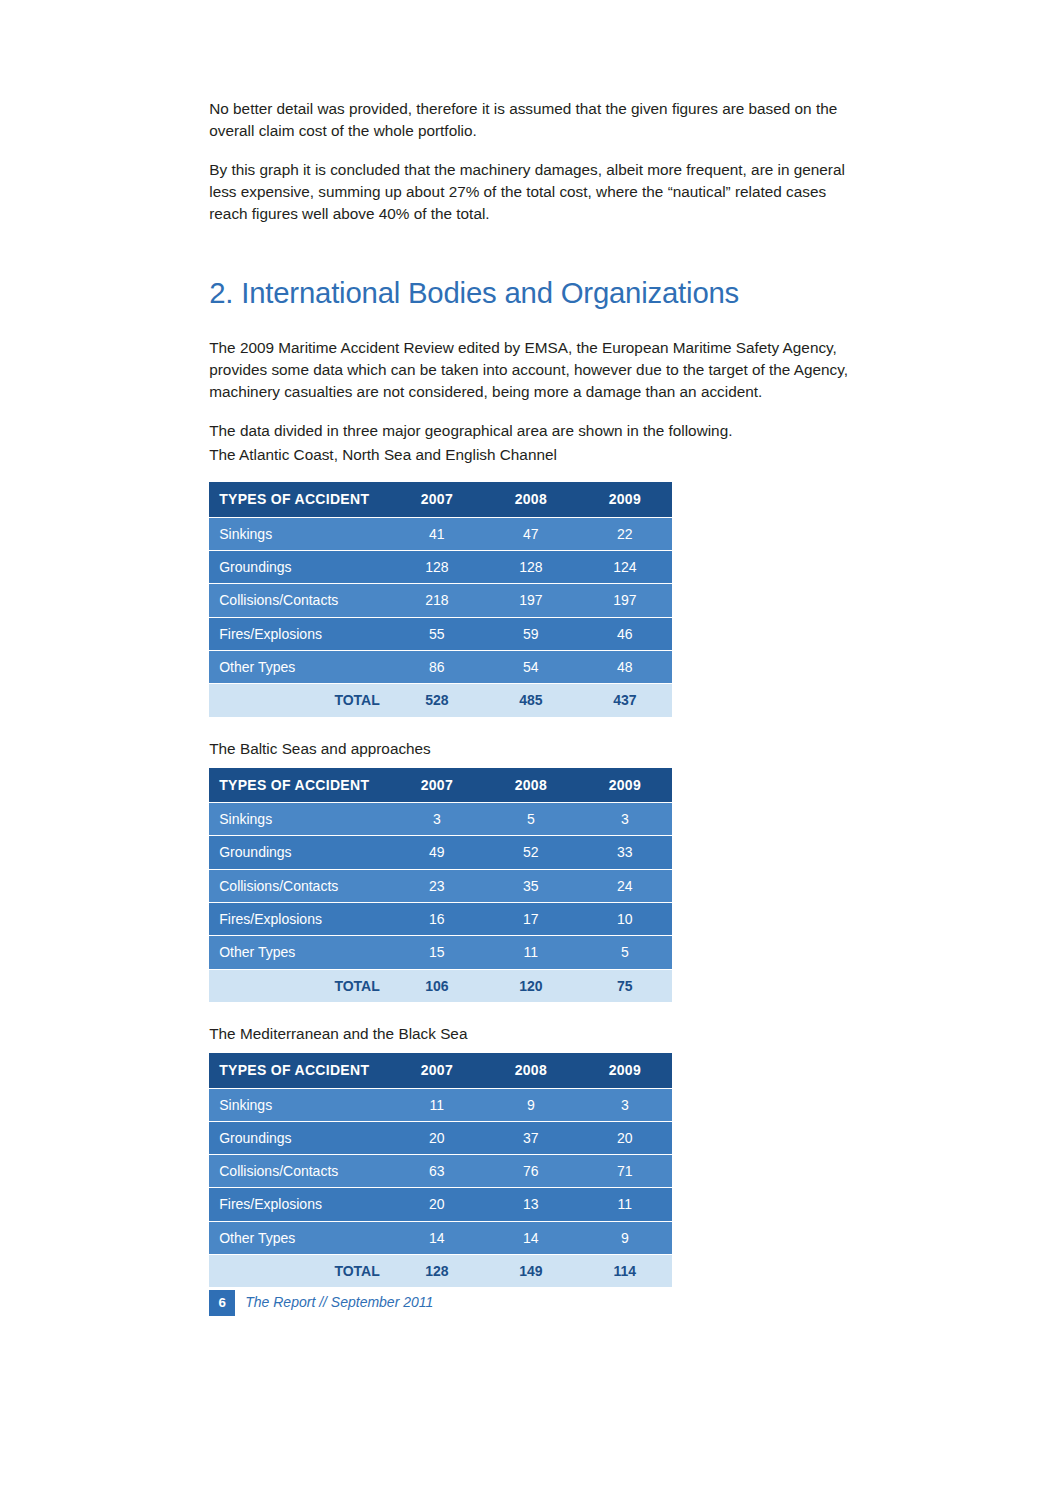No better detail was provided, therefore it is assumed that the given figures are based on the overall claim cost of the whole portfolio.
By this graph it is concluded that the machinery damages, albeit more frequent, are in general less expensive, summing up about 27% of the total cost, where the “nautical” related cases reach figures well above 40% of the total.
2. International Bodies and Organizations
The 2009 Maritime Accident Review edited by EMSA, the European Maritime Safety Agency, provides some data which can be taken into account, however due to the target of the Agency, machinery casualties are not considered, being more a damage than an accident.
The data divided in three major geographical area are shown in the following.
The Atlantic Coast, North Sea and English Channel
Atlantic Coast, North Sea and English Channel accidents by type and year
| TYPES OF ACCIDENT | 2007 | 2008 | 2009 |
| --- | --- | --- | --- |
| Sinkings | 41 | 47 | 22 |
| Groundings | 128 | 128 | 124 |
| Collisions/Contacts | 218 | 197 | 197 |
| Fires/Explosions | 55 | 59 | 46 |
| Other Types | 86 | 54 | 48 |
| TOTAL | 528 | 485 | 437 |
The Baltic Seas and approaches
Baltic Seas and approaches accidents by type and year
| TYPES OF ACCIDENT | 2007 | 2008 | 2009 |
| --- | --- | --- | --- |
| Sinkings | 3 | 5 | 3 |
| Groundings | 49 | 52 | 33 |
| Collisions/Contacts | 23 | 35 | 24 |
| Fires/Explosions | 16 | 17 | 10 |
| Other Types | 15 | 11 | 5 |
| TOTAL | 106 | 120 | 75 |
The Mediterranean and the Black Sea
Mediterranean and Black Sea accidents by type and year
| TYPES OF ACCIDENT | 2007 | 2008 | 2009 |
| --- | --- | --- | --- |
| Sinkings | 11 | 9 | 3 |
| Groundings | 20 | 37 | 20 |
| Collisions/Contacts | 63 | 76 | 71 |
| Fires/Explosions | 20 | 13 | 11 |
| Other Types | 14 | 14 | 9 |
| TOTAL | 128 | 149 | 114 |
6 The Report // September 2011